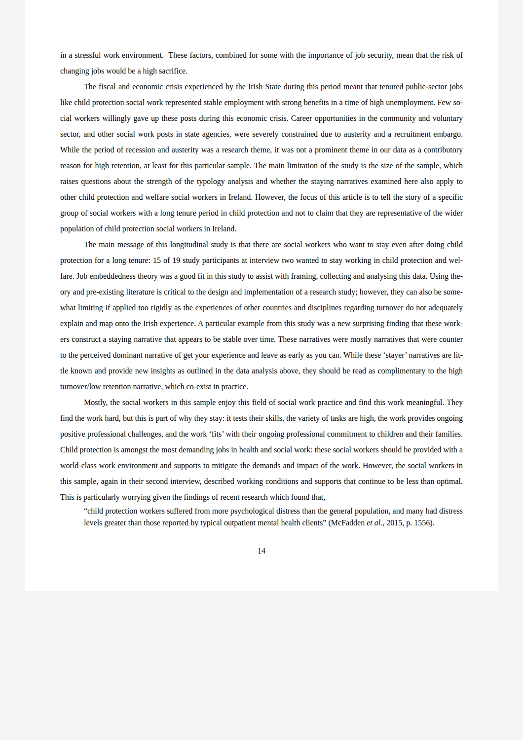in a stressful work environment. These factors, combined for some with the importance of job security, mean that the risk of changing jobs would be a high sacrifice.
The fiscal and economic crisis experienced by the Irish State during this period meant that tenured public-sector jobs like child protection social work represented stable employment with strong benefits in a time of high unemployment. Few social workers willingly gave up these posts during this economic crisis. Career opportunities in the community and voluntary sector, and other social work posts in state agencies, were severely constrained due to austerity and a recruitment embargo. While the period of recession and austerity was a research theme, it was not a prominent theme in our data as a contributory reason for high retention, at least for this particular sample. The main limitation of the study is the size of the sample, which raises questions about the strength of the typology analysis and whether the staying narratives examined here also apply to other child protection and welfare social workers in Ireland. However, the focus of this article is to tell the story of a specific group of social workers with a long tenure period in child protection and not to claim that they are representative of the wider population of child protection social workers in Ireland.
The main message of this longitudinal study is that there are social workers who want to stay even after doing child protection for a long tenure: 15 of 19 study participants at interview two wanted to stay working in child protection and welfare. Job embeddedness theory was a good fit in this study to assist with framing, collecting and analysing this data. Using theory and pre-existing literature is critical to the design and implementation of a research study; however, they can also be somewhat limiting if applied too rigidly as the experiences of other countries and disciplines regarding turnover do not adequately explain and map onto the Irish experience. A particular example from this study was a new surprising finding that these workers construct a staying narrative that appears to be stable over time. These narratives were mostly narratives that were counter to the perceived dominant narrative of get your experience and leave as early as you can. While these ‘stayer’ narratives are little known and provide new insights as outlined in the data analysis above, they should be read as complimentary to the high turnover/low retention narrative, which co-exist in practice.
Mostly, the social workers in this sample enjoy this field of social work practice and find this work meaningful. They find the work hard, but this is part of why they stay: it tests their skills, the variety of tasks are high, the work provides ongoing positive professional challenges, and the work ‘fits’ with their ongoing professional commitment to children and their families. Child protection is amongst the most demanding jobs in health and social work: these social workers should be provided with a world-class work environment and supports to mitigate the demands and impact of the work. However, the social workers in this sample, again in their second interview, described working conditions and supports that continue to be less than optimal. This is particularly worrying given the findings of recent research which found that,
“child protection workers suffered from more psychological distress than the general population, and many had distress levels greater than those reported by typical outpatient mental health clients” (McFadden et al., 2015, p. 1556).
14